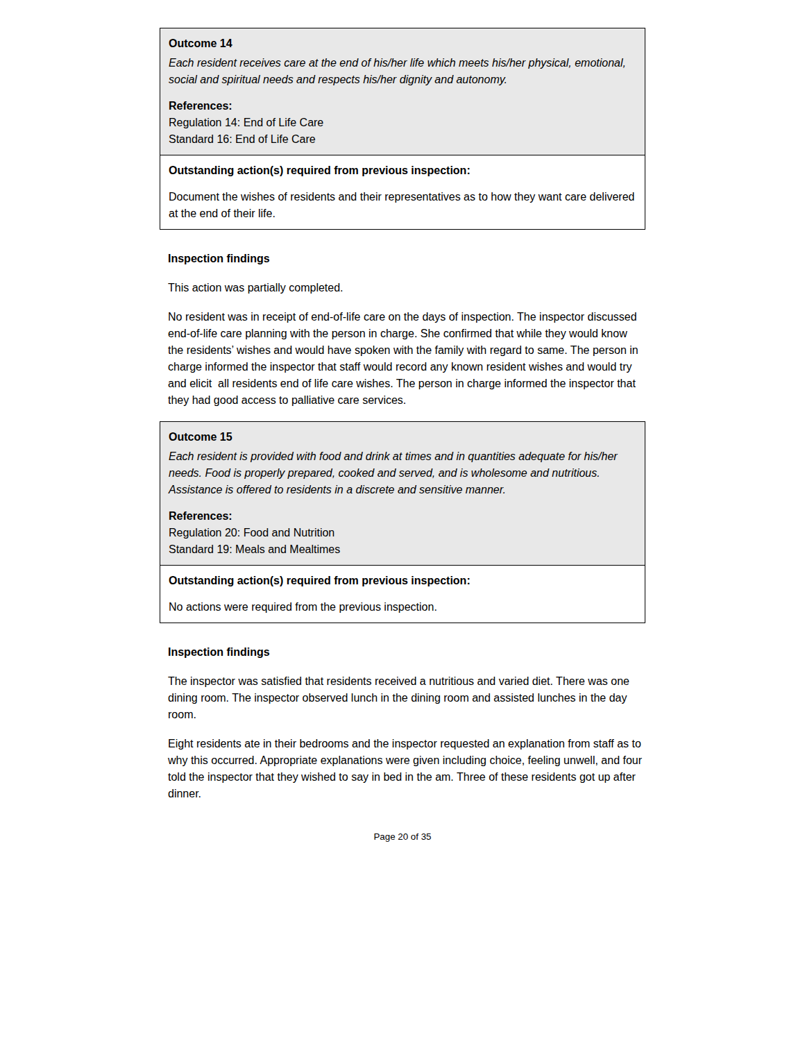Outcome 14
Each resident receives care at the end of his/her life which meets his/her physical, emotional, social and spiritual needs and respects his/her dignity and autonomy.
References:
Regulation 14: End of Life Care
Standard 16: End of Life Care
Outstanding action(s) required from previous inspection:
Document the wishes of residents and their representatives as to how they want care delivered at the end of their life.
Inspection findings
This action was partially completed.
No resident was in receipt of end-of-life care on the days of inspection. The inspector discussed end-of-life care planning with the person in charge. She confirmed that while they would know the residents’ wishes and would have spoken with the family with regard to same. The person in charge informed the inspector that staff would record any known resident wishes and would try and elicit all residents end of life care wishes. The person in charge informed the inspector that they had good access to palliative care services.
Outcome 15
Each resident is provided with food and drink at times and in quantities adequate for his/her needs. Food is properly prepared, cooked and served, and is wholesome and nutritious. Assistance is offered to residents in a discrete and sensitive manner.
References:
Regulation 20: Food and Nutrition
Standard 19: Meals and Mealtimes
Outstanding action(s) required from previous inspection:
No actions were required from the previous inspection.
Inspection findings
The inspector was satisfied that residents received a nutritious and varied diet. There was one dining room. The inspector observed lunch in the dining room and assisted lunches in the day room.
Eight residents ate in their bedrooms and the inspector requested an explanation from staff as to why this occurred. Appropriate explanations were given including choice, feeling unwell, and four told the inspector that they wished to say in bed in the am. Three of these residents got up after dinner.
Page 20 of 35